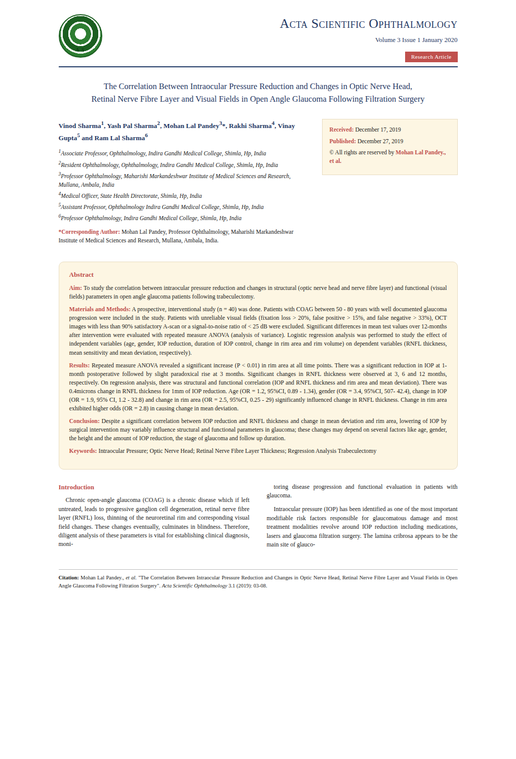Acta Scientific Ophthalmology
Volume 3 Issue 1 January 2020
Research Article
The Correlation Between Intraocular Pressure Reduction and Changes in Optic Nerve Head,
Retinal Nerve Fibre Layer and Visual Fields in Open Angle Glaucoma Following Filtration Surgery
Vinod Sharma1, Yash Pal Sharma2, Mohan Lal Pandey3*, Rakhi Sharma4, Vinay Gupta5 and Ram Lal Sharma6
1Associate Professor, Ophthalmology, Indira Gandhi Medical College, Shimla, Hp, India
2Resident Ophthalmology, Ophthalmology, Indira Gandhi Medical College, Shimla, Hp, India
3Professor Ophthalmology, Maharishi Markandeshwar Institute of Medical Sciences and Research, Mullana, Ambala, India
4Medical Officer, State Health Directorate, Shimla, Hp, India
5Assistant Professor, Ophthalmology Indira Gandhi Medical College, Shimla, Hp, India
6Professor Ophthalmology, Indira Gandhi Medical College, Shimla, Hp, India
*Corresponding Author: Mohan Lal Pandey, Professor Ophthalmology, Maharishi Markandeshwar Institute of Medical Sciences and Research, Mullana, Ambala, India.
Received: December 17, 2019
Published: December 27, 2019
© All rights are reserved by Mohan Lal Pandey., et al.
Abstract
Aim: To study the correlation between intraocular pressure reduction and changes in structural (optic nerve head and nerve fibre layer) and functional (visual fields) parameters in open angle glaucoma patients following trabeculectomy.
Materials and Methods: A prospective, interventional study (n = 40) was done. Patients with COAG between 50 - 80 years with well documented glaucoma progression were included in the study. Patients with unreliable visual fields (fixation loss > 20%, false positive > 15%, and false negative > 33%), OCT images with less than 90% satisfactory A-scan or a signal-to-noise ratio of < 25 dB were excluded. Significant differences in mean test values over 12-months after intervention were evaluated with repeated measure ANOVA (analysis of variance). Logistic regression analysis was performed to study the effect of independent variables (age, gender, IOP reduction, duration of IOP control, change in rim area and rim volume) on dependent variables (RNFL thickness, mean sensitivity and mean deviation, respectively).
Results: Repeated measure ANOVA revealed a significant increase (P < 0.01) in rim area at all time points. There was a significant reduction in IOP at 1-month postoperative followed by slight paradoxical rise at 3 months. Significant changes in RNFL thickness were observed at 3, 6 and 12 months, respectively. On regression analysis, there was structural and functional correlation (IOP and RNFL thickness and rim area and mean deviation). There was 0.4microns change in RNFL thickness for 1mm of IOP reduction. Age (OR = 1.2, 95%CI, 0.89 - 1.34), gender (OR = 3.4, 95%CI, 507- 42.4), change in IOP (OR = 1.9, 95% CI, 1.2 - 32.8) and change in rim area (OR = 2.5, 95%CI, 0.25 - 29) significantly influenced change in RNFL thickness. Change in rim area exhibited higher odds (OR = 2.8) in causing change in mean deviation.
Conclusion: Despite a significant correlation between IOP reduction and RNFL thickness and change in mean deviation and rim area, lowering of IOP by surgical intervention may variably influence structural and functional parameters in glaucoma; these changes may depend on several factors like age, gender, the height and the amount of IOP reduction, the stage of glaucoma and follow up duration.
Keywords: Intraocular Pressure; Optic Nerve Head; Retinal Nerve Fibre Layer Thickness; Regression Analysis Trabeculectomy
Introduction
Chronic open-angle glaucoma (COAG) is a chronic disease which if left untreated, leads to progressive ganglion cell degeneration, retinal nerve fibre layer (RNFL) loss, thinning of the neuroretinal rim and corresponding visual field changes. These changes eventually, culminates in blindness. Therefore, diligent analysis of these parameters is vital for establishing clinical diagnosis, moni-
toring disease progression and functional evaluation in patients with glaucoma.
Intraocular pressure (IOP) has been identified as one of the most important modifiable risk factors responsible for glaucomatous damage and most treatment modalities revolve around IOP reduction including medications, lasers and glaucoma filtration surgery. The lamina cribrosa appears to be the main site of glauco-
Citation: Mohan Lal Pandey., et al. "The Correlation Between Intraocular Pressure Reduction and Changes in Optic Nerve Head, Retinal Nerve Fibre Layer and Visual Fields in Open Angle Glaucoma Following Filtration Surgery". Acta Scientific Ophthalmology 3.1 (2019): 03-08.